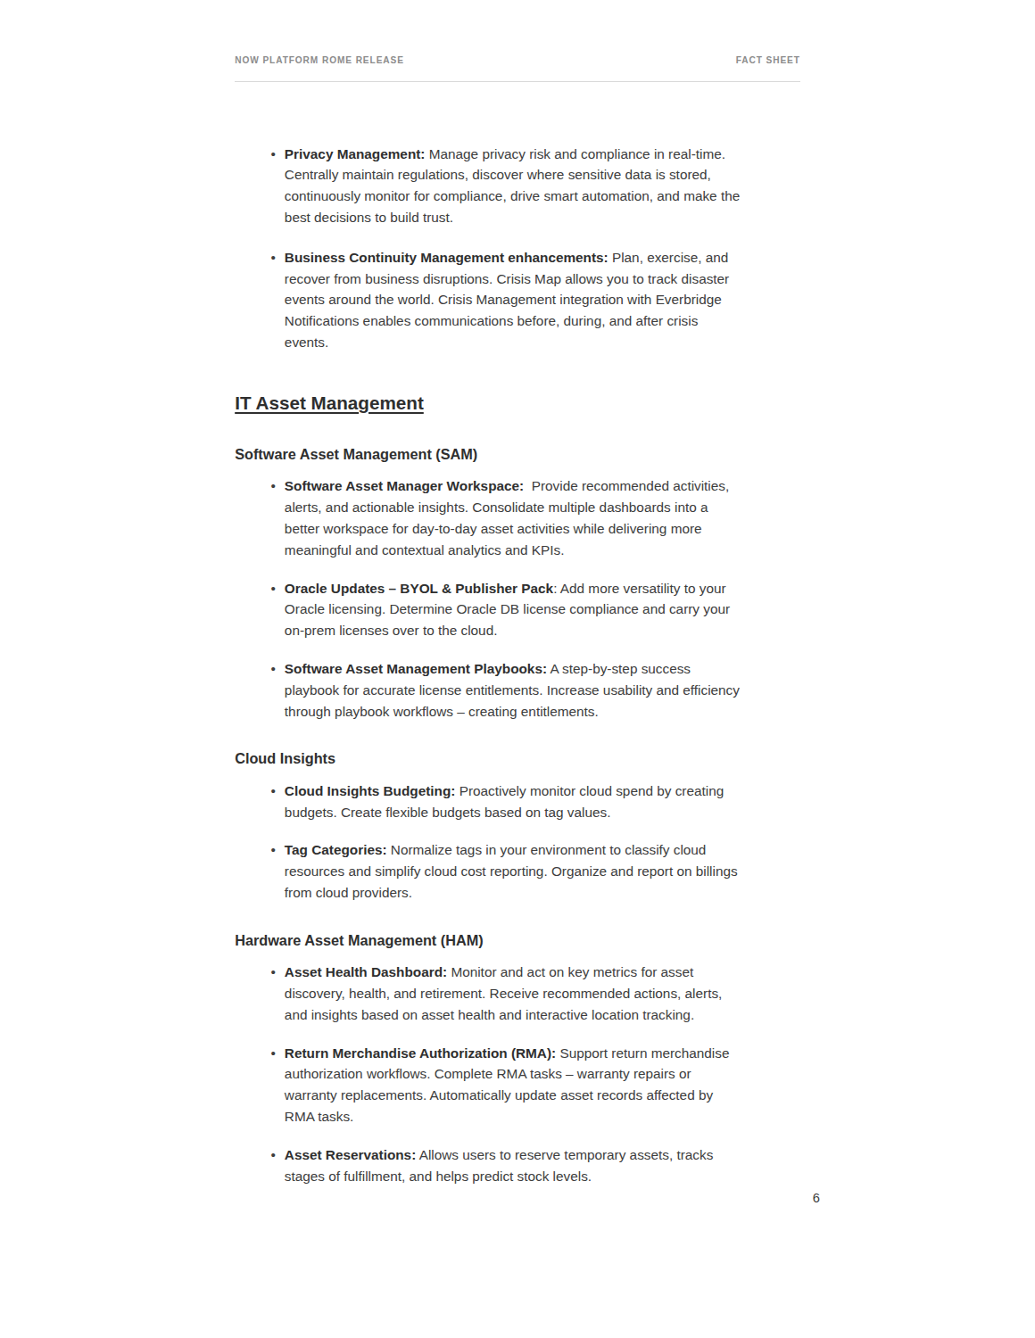Now Platform Rome Release Fact Sheet
Privacy Management: Manage privacy risk and compliance in real-time. Centrally maintain regulations, discover where sensitive data is stored, continuously monitor for compliance, drive smart automation, and make the best decisions to build trust.
Business Continuity Management enhancements: Plan, exercise, and recover from business disruptions. Crisis Map allows you to track disaster events around the world. Crisis Management integration with Everbridge Notifications enables communications before, during, and after crisis events.
IT Asset Management
Software Asset Management (SAM)
Software Asset Manager Workspace: Provide recommended activities, alerts, and actionable insights. Consolidate multiple dashboards into a better workspace for day-to-day asset activities while delivering more meaningful and contextual analytics and KPIs.
Oracle Updates – BYOL & Publisher Pack: Add more versatility to your Oracle licensing. Determine Oracle DB license compliance and carry your on-prem licenses over to the cloud.
Software Asset Management Playbooks: A step-by-step success playbook for accurate license entitlements. Increase usability and efficiency through playbook workflows – creating entitlements.
Cloud Insights
Cloud Insights Budgeting: Proactively monitor cloud spend by creating budgets. Create flexible budgets based on tag values.
Tag Categories: Normalize tags in your environment to classify cloud resources and simplify cloud cost reporting. Organize and report on billings from cloud providers.
Hardware Asset Management (HAM)
Asset Health Dashboard: Monitor and act on key metrics for asset discovery, health, and retirement. Receive recommended actions, alerts, and insights based on asset health and interactive location tracking.
Return Merchandise Authorization (RMA): Support return merchandise authorization workflows. Complete RMA tasks – warranty repairs or warranty replacements. Automatically update asset records affected by RMA tasks.
Asset Reservations: Allows users to reserve temporary assets, tracks stages of fulfillment, and helps predict stock levels.
6